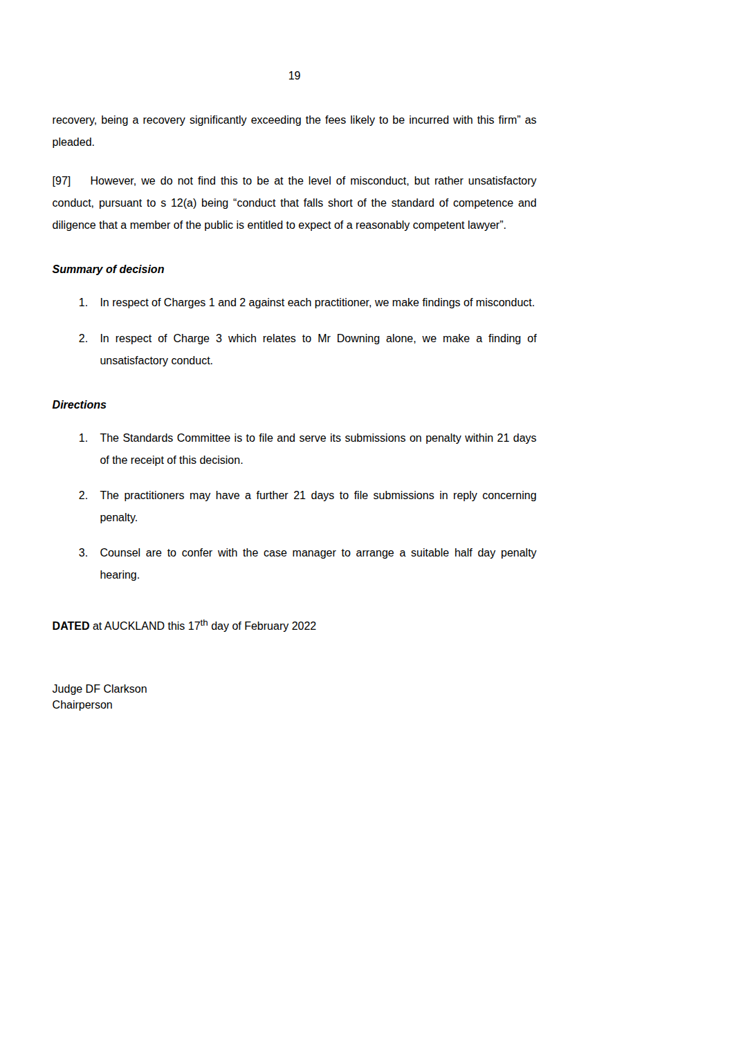19
recovery, being a recovery significantly exceeding the fees likely to be incurred with this firm” as pleaded.
[97] However, we do not find this to be at the level of misconduct, but rather unsatisfactory conduct, pursuant to s 12(a) being “conduct that falls short of the standard of competence and diligence that a member of the public is entitled to expect of a reasonably competent lawyer”.
Summary of decision
In respect of Charges 1 and 2 against each practitioner, we make findings of misconduct.
In respect of Charge 3 which relates to Mr Downing alone, we make a finding of unsatisfactory conduct.
Directions
The Standards Committee is to file and serve its submissions on penalty within 21 days of the receipt of this decision.
The practitioners may have a further 21 days to file submissions in reply concerning penalty.
Counsel are to confer with the case manager to arrange a suitable half day penalty hearing.
DATED at AUCKLAND this 17th day of February 2022
Judge DF Clarkson
Chairperson